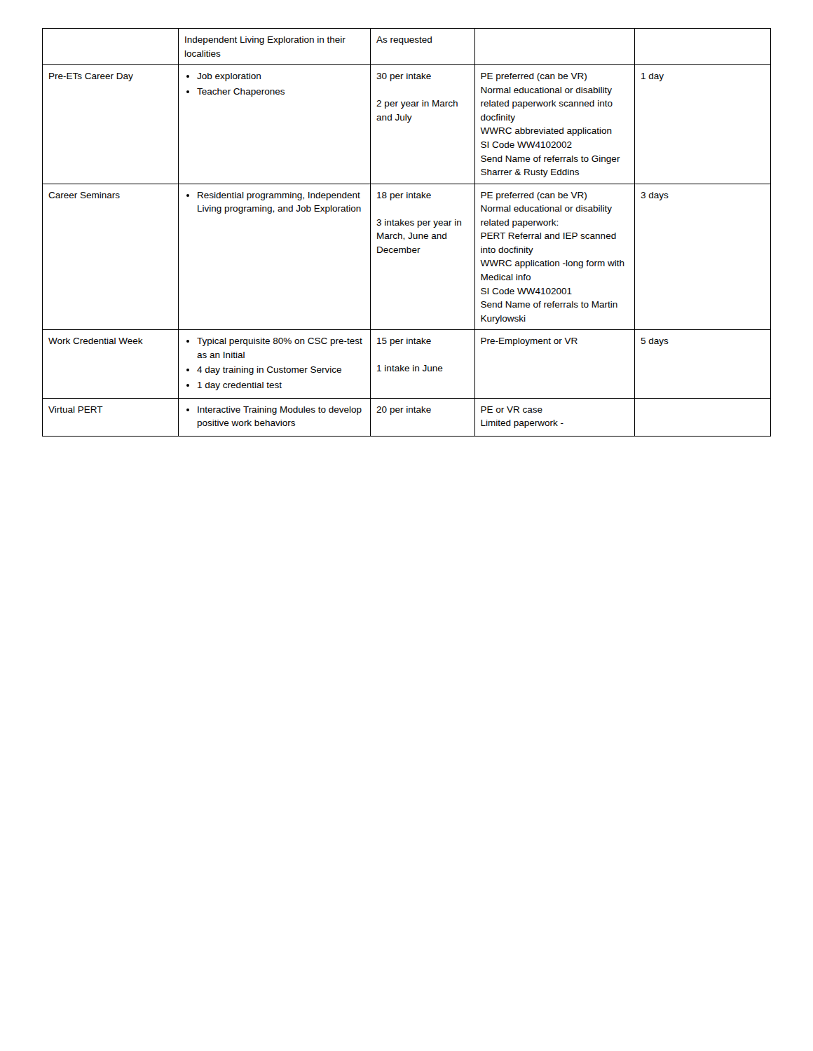| | Independent Living Exploration in their localities | As requested | | |
| Pre-ETs Career Day | Job exploration Teacher Chaperones | 30 per intake 2 per year in March and July | PE preferred (can be VR) Normal educational or disability related paperwork scanned into docfinity WWRC abbreviated application SI Code WW4102002 Send Name of referrals to Ginger Sharrer & Rusty Eddins | 1 day |
| Career Seminars | Residential programming, Independent Living programing, and Job Exploration | 18 per intake 3 intakes per year in March, June and December | PE preferred (can be VR) Normal educational or disability related paperwork: PERT Referral and IEP scanned into docfinity WWRC application -long form with Medical info SI Code WW4102001 Send Name of referrals to Martin Kurylowski | 3 days |
| Work Credential Week | Typical perquisite 80% on CSC pre-test as an Initial 4 day training in Customer Service 1 day credential test | 15 per intake 1 intake in June | Pre-Employment or VR | 5 days |
| Virtual PERT | Interactive Training Modules to develop positive work behaviors | 20 per intake | PE or VR case Limited paperwork - | |